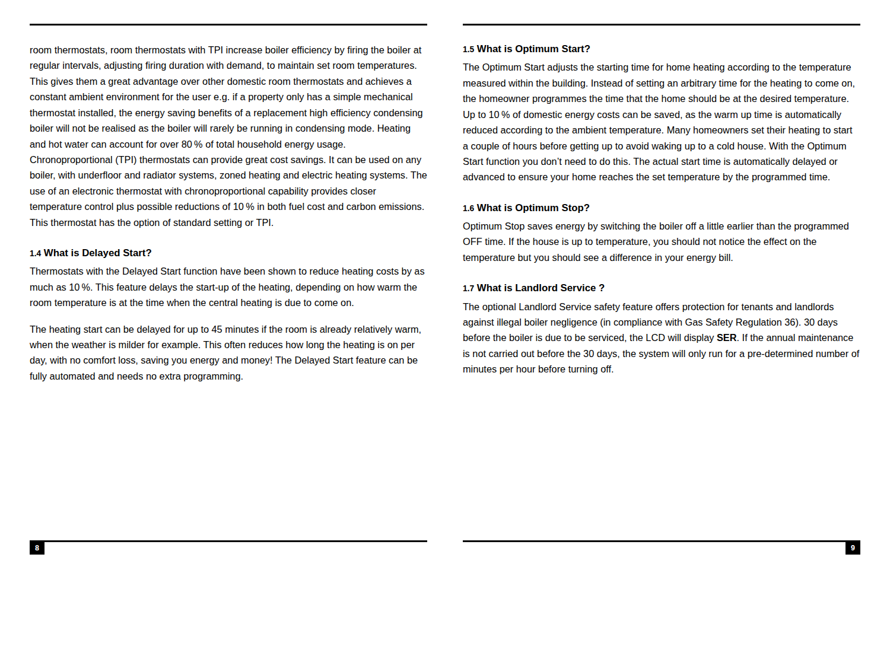room thermostats, room thermostats with TPI increase boiler efficiency by firing the boiler at regular intervals, adjusting firing duration with demand, to maintain set room temperatures. This gives them a great advantage over other domestic room thermostats and achieves a constant ambient environment for the user e.g. if a property only has a simple mechanical thermostat installed, the energy saving benefits of a replacement high efficiency condensing boiler will not be realised as the boiler will rarely be running in condensing mode. Heating and hot water can account for over 80 % of total household energy usage. Chronoproportional (TPI) thermostats can provide great cost savings. It can be used on any boiler, with underfloor and radiator systems, zoned heating and electric heating systems. The use of an electronic thermostat with chronoproportional capability provides closer temperature control plus possible reductions of 10 % in both fuel cost and carbon emissions. This thermostat has the option of standard setting or TPI.
1.4 What is Delayed Start?
Thermostats with the Delayed Start function have been shown to reduce heating costs by as much as 10 %. This feature delays the start-up of the heating, depending on how warm the room temperature is at the time when the central heating is due to come on.
The heating start can be delayed for up to 45 minutes if the room is already relatively warm, when the weather is milder for example. This often reduces how long the heating is on per day, with no comfort loss, saving you energy and money! The Delayed Start feature can be fully automated and needs no extra programming.
8
1.5 What is Optimum Start?
The Optimum Start adjusts the starting time for home heating according to the temperature measured within the building. Instead of setting an arbitrary time for the heating to come on, the homeowner programmes the time that the home should be at the desired temperature. Up to 10 % of domestic energy costs can be saved, as the warm up time is automatically reduced according to the ambient temperature. Many homeowners set their heating to start a couple of hours before getting up to avoid waking up to a cold house. With the Optimum Start function you don’t need to do this. The actual start time is automatically delayed or advanced to ensure your home reaches the set temperature by the programmed time.
1.6 What is Optimum Stop?
Optimum Stop saves energy by switching the boiler off a little earlier than the programmed OFF time. If the house is up to temperature, you should not notice the effect on the temperature but you should see a difference in your energy bill.
1.7 What is Landlord Service ?
The optional Landlord Service safety feature offers protection for tenants and landlords against illegal boiler negligence (in compliance with Gas Safety Regulation 36). 30 days before the boiler is due to be serviced, the LCD will display SER. If the annual maintenance is not carried out before the 30 days, the system will only run for a pre-determined number of minutes per hour before turning off.
9